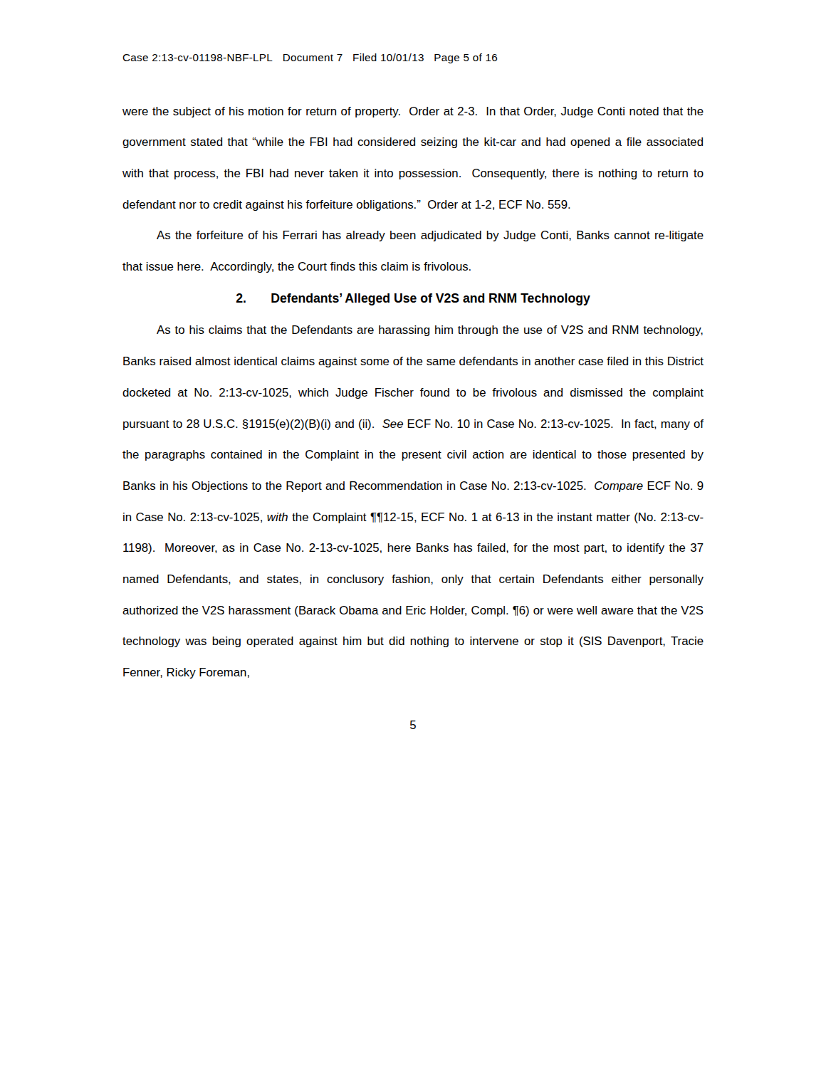Case 2:13-cv-01198-NBF-LPL Document 7 Filed 10/01/13 Page 5 of 16
were the subject of his motion for return of property. Order at 2-3. In that Order, Judge Conti noted that the government stated that “while the FBI had considered seizing the kit-car and had opened a file associated with that process, the FBI had never taken it into possession. Consequently, there is nothing to return to defendant nor to credit against his forfeiture obligations.” Order at 1-2, ECF No. 559.
As the forfeiture of his Ferrari has already been adjudicated by Judge Conti, Banks cannot re-litigate that issue here. Accordingly, the Court finds this claim is frivolous.
2. Defendants’ Alleged Use of V2S and RNM Technology
As to his claims that the Defendants are harassing him through the use of V2S and RNM technology, Banks raised almost identical claims against some of the same defendants in another case filed in this District docketed at No. 2:13-cv-1025, which Judge Fischer found to be frivolous and dismissed the complaint pursuant to 28 U.S.C. §1915(e)(2)(B)(i) and (ii). See ECF No. 10 in Case No. 2:13-cv-1025. In fact, many of the paragraphs contained in the Complaint in the present civil action are identical to those presented by Banks in his Objections to the Report and Recommendation in Case No. 2:13-cv-1025. Compare ECF No. 9 in Case No. 2:13-cv-1025, with the Complaint ¶¶12-15, ECF No. 1 at 6-13 in the instant matter (No. 2:13-cv-1198). Moreover, as in Case No. 2-13-cv-1025, here Banks has failed, for the most part, to identify the 37 named Defendants, and states, in conclusory fashion, only that certain Defendants either personally authorized the V2S harassment (Barack Obama and Eric Holder, Compl. ¶6) or were well aware that the V2S technology was being operated against him but did nothing to intervene or stop it (SIS Davenport, Tracie Fenner, Ricky Foreman,
5